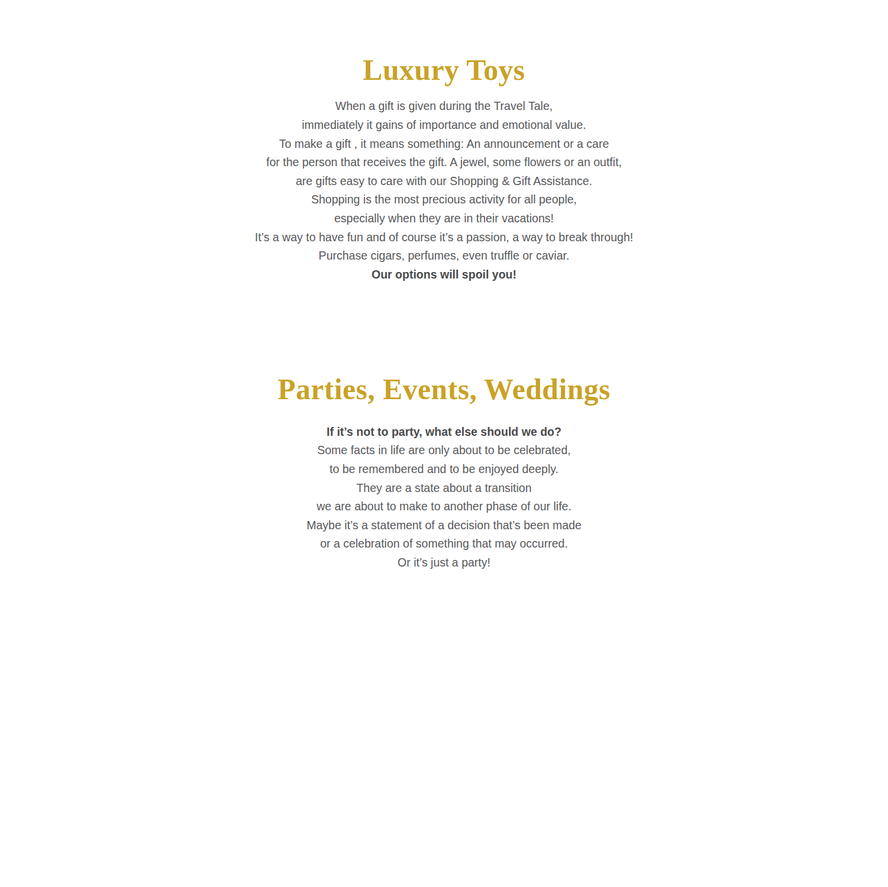Luxury Toys
When a gift is given during the Travel Tale,
immediately it gains of importance and emotional value.
To make a gift , it means something: An announcement or a care
for the person that receives the gift. A jewel, some flowers or an outfit,
are gifts easy to care with our Shopping & Gift Assistance.
Shopping is the most precious activity for all people,
especially when they are in their vacations!
It’s a way to have fun and of course it’s a passion, a way to break through!
Purchase cigars, perfumes, even truffle or caviar.
Our options will spoil you!
Parties, Events, Weddings
If it’s not to party, what else should we do?
Some facts in life are only about to be celebrated,
to be remembered and to be enjoyed deeply.
They are a state about a transition
we are about to make to another phase of our life.
Maybe it’s a statement of a decision that’s been made
or a celebration of something that may occurred.
Or it’s just a party!